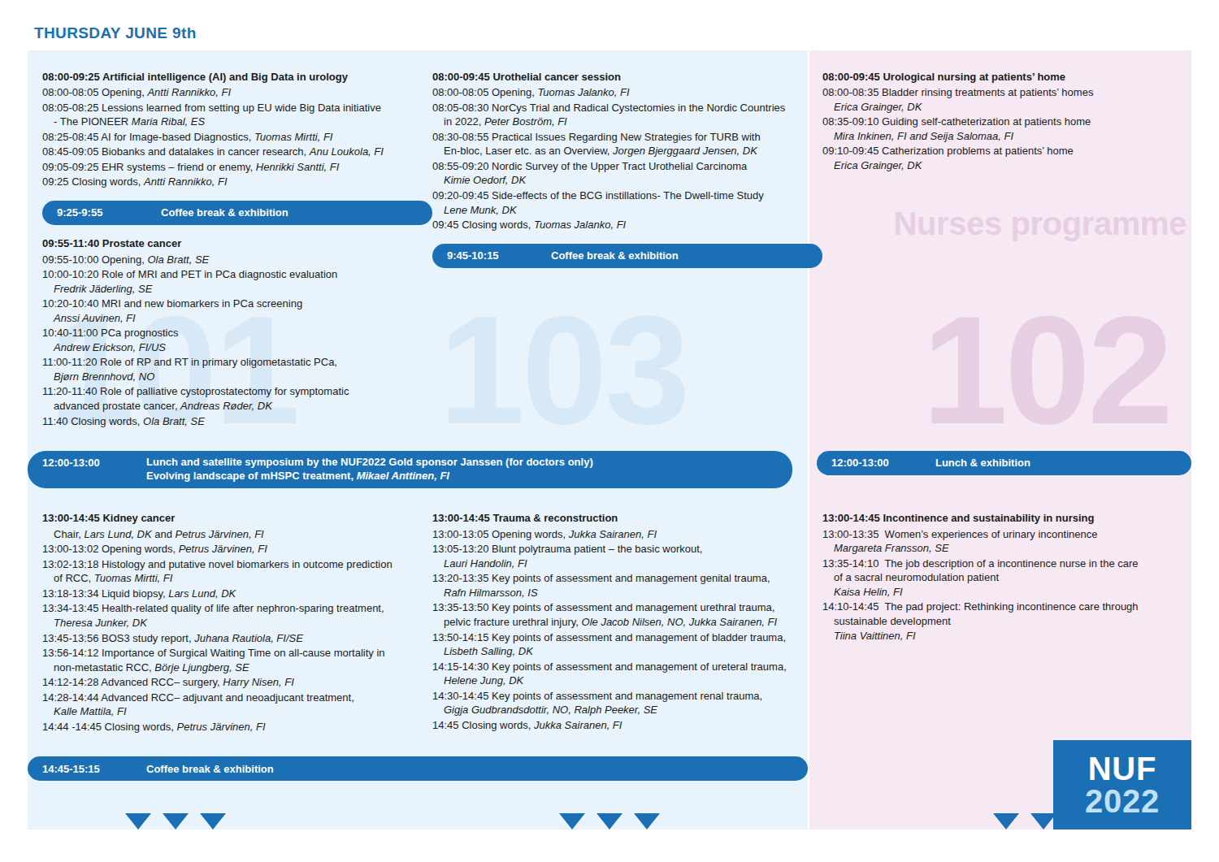THURSDAY JUNE 9th
101
103
102
Nurses programme
08:00-09:25 Artificial intelligence (AI) and Big Data in urology
08:00-08:05 Opening, Antti Rannikko, FI
08:05-08:25 Lessions learned from setting up EU wide Big Data initiative - The PIONEER Maria Ribal, ES
08:25-08:45 AI for Image-based Diagnostics, Tuomas Mirtti, FI
08:45-09:05 Biobanks and datalakes in cancer research, Anu Loukola, FI
09:05-09:25 EHR systems – friend or enemy, Henrikki Santti, FI
09:25 Closing words, Antti Rannikko, FI
9:25-9:55 Coffee break & exhibition
09:55-11:40 Prostate cancer
09:55-10:00 Opening, Ola Bratt, SE
10:00-10:20 Role of MRI and PET in PCa diagnostic evaluation Fredrik Jäderling, SE
10:20-10:40 MRI and new biomarkers in PCa screening Anssi Auvinen, FI
10:40-11:00 PCa prognostics Andrew Erickson, FI/US
11:00-11:20 Role of RP and RT in primary oligometastatic PCa, Bjørn Brennhovd, NO
11:20-11:40 Role of palliative cystoprostatectomy for symptomatic advanced prostate cancer, Andreas Røder, DK
11:40 Closing words, Ola Bratt, SE
08:00-09:45 Urothelial cancer session
08:00-08:05 Opening, Tuomas Jalanko, FI
08:05-08:30 NorCys Trial and Radical Cystectomies in the Nordic Countries in 2022, Peter Boström, FI
08:30-08:55 Practical Issues Regarding New Strategies for TURB with En-bloc, Laser etc. as an Overview, Jorgen Bjerggaard Jensen, DK
08:55-09:20 Nordic Survey of the Upper Tract Urothelial Carcinoma Kimie Oedorf, DK
09:20-09:45 Side-effects of the BCG instillations- The Dwell-time Study Lene Munk, DK
09:45 Closing words, Tuomas Jalanko, FI
9:45-10:15 Coffee break & exhibition
08:00-09:45 Urological nursing at patients’ home
08:00-08:35 Bladder rinsing treatments at patients’ homes Erica Grainger, DK
08:35-09:10 Guiding self-catheterization at patients home Mira Inkinen, FI and Seija Salomaa, FI
09:10-09:45 Catherization problems at patients’ home Erica Grainger, DK
12:00-13:00 Lunch and satellite symposium by the NUF2022 Gold sponsor Janssen (for doctors only)
Evolving landscape of mHSPC treatment, Mikael Anttinen, FI
12:00-13:00 Lunch & exhibition
13:00-14:45 Kidney cancer
Chair, Lars Lund, DK and Petrus Järvinen, FI
13:00-13:02 Opening words, Petrus Järvinen, FI
13:02-13:18 Histology and putative novel biomarkers in outcome prediction of RCC, Tuomas Mirtti, FI
13:18-13:34 Liquid biopsy, Lars Lund, DK
13:34-13:45 Health-related quality of life after nephron-sparing treatment, Theresa Junker, DK
13:45-13:56 BOS3 study report, Juhana Rautiola, FI/SE
13:56-14:12 Importance of Surgical Waiting Time on all-cause mortality in non-metastatic RCC, Börje Ljungberg, SE
14:12-14:28 Advanced RCC– surgery, Harry Nisen, FI
14:28-14:44 Advanced RCC– adjuvant and neoadjucant treatment, Kalle Mattila, FI
14:44 -14:45 Closing words, Petrus Järvinen, FI
13:00-14:45 Trauma & reconstruction
13:00-13:05 Opening words, Jukka Sairanen, FI
13:05-13:20 Blunt polytrauma patient – the basic workout, Lauri Handolin, FI
13:20-13:35 Key points of assessment and management genital trauma, Rafn Hilmarsson, IS
13:35-13:50 Key points of assessment and management urethral trauma, pelvic fracture urethral injury, Ole Jacob Nilsen, NO, Jukka Sairanen, FI
13:50-14:15 Key points of assessment and management of bladder trauma, Lisbeth Salling, DK
14:15-14:30 Key points of assessment and management of ureteral trauma, Helene Jung, DK
14:30-14:45 Key points of assessment and management renal trauma, Gigja Gudbrandsdottir, NO, Ralph Peeker, SE
14:45 Closing words, Jukka Sairanen, FI
13:00-14:45 Incontinence and sustainability in nursing
13:00-13:35 Women’s experiences of urinary incontinence Margareta Fransson, SE
13:35-14:10 The job description of a incontinence nurse in the care of a sacral neuromodulation patient Kaisa Helin, FI
14:10-14:45 The pad project: Rethinking incontinence care through sustainable development Tiina Vaittinen, FI
14:45-15:15 Coffee break & exhibition
NUF 2022